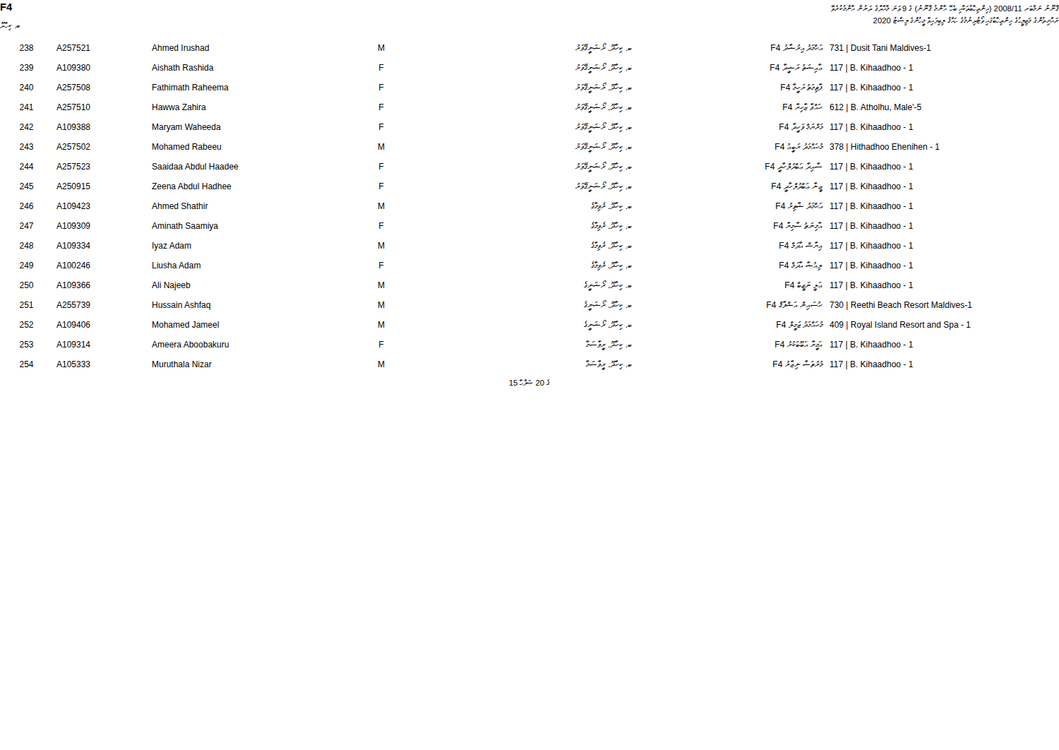F4
ބ. ކިހާދޫ
ޤާނޫނު ނަމްބަރ 2008/11 (އިންތިޚާބުތަކާއި ބެހޭ އާންމު ޤާނޫނު) ގެ 9 ވަނަ މާއްދާގެ ދަށުން އާންމުކުރެވޭ
2020 ރައްޔިތުންގެ މަޖިލީހުގެ އިންތިޚާބުގައި ވޯޓުދިނުމުގެ ޙައްޤު ލިބިފައިވާ މީހުންގެ ލިސްޓު
| 238 | A257521 | Ahmed Irushad | M | ބ. ކިހާދޫ، ރޯޝަނީގޭވަރު | F4 އަޙްމަދު އިރުޝާދު | 731 / Dusit Tani Maldives-1 |
| 239 | A109380 | Aishath Rashida | F | ބ. ކިހާދޫ، ރޯޝަނީގޭވަރު | F4 ޢާއިޝަތު ރަޝީދާ | 117 / B. Kihaadhoo - 1 |
| 240 | A257508 | Fathimath Raheema | F | ބ. ކިހާދޫ، ރޯޝަނީގޭވަރު | F4 ފާޠިމަތު ރަހީމާ | 117 / B. Kihaadhoo - 1 |
| 241 | A257510 | Hawwa Zahira | F | ބ. ކިހާދޫ، ރޯޝަނީގޭވަރު | F4 ޙައްވާ ޒާހިރާ | 612 / B. Atholhu, Male'-5 |
| 242 | A109388 | Maryam Waheeda | F | ބ. ކިހާދޫ، ރޯޝަނީގޭވަރު | F4 މަރްޔަމް ވަހީދާ | 117 / B. Kihaadhoo - 1 |
| 243 | A257502 | Mohamed Rabeeu | M | ބ. ކިހާދޫ، ރޯޝަނީގޭވަރު | F4 މުޙައްމަދު ރަބީޢު | 378 / Hithadhoo Ehenihen - 1 |
| 244 | A257523 | Saaidaa Abdul Haadee | F | ބ. ކިހާދޫ، ރޯޝަނީގޭވަރު | F4 ސާއިދާ ޢަބްދުލްހާދީ | 117 / B. Kihaadhoo - 1 |
| 245 | A250915 | Zeena Abdul Hadhee | F | ބ. ކިހާދޫ، ރޯޝަނީގޭވަރު | F4 ޒީނާ ޢަބްދުލްހާދީ | 117 / B. Kihaadhoo - 1 |
| 246 | A109423 | Ahmed Shathir | M | ބ. ކިހާދޫ، ރެވިމާގެ | F4 އަޙްމަދު ޝާތިރު | 117 / B. Kihaadhoo - 1 |
| 247 | A109309 | Aminath Saamiya | F | ބ. ކިހާދޫ، ރެވިމާގެ | F4 އާމިނަތު ސާމިޔާ | 117 / B. Kihaadhoo - 1 |
| 248 | A109334 | Iyaz Adam | M | ބ. ކިހާދޫ، ރެވިމާގެ | F4 އިޔާޟް އާދަމް | 117 / B. Kihaadhoo - 1 |
| 249 | A100246 | Liusha Adam | F | ބ. ކިހާދޫ، ރެވިމާގެ | F4 ލިއުޝާ އާދަމް | 117 / B. Kihaadhoo - 1 |
| 250 | A109366 | Ali Najeeb | M | ބ. ކިހާދޫ، ރޯޝަނީގެ | F4 ޢަލީ ނަޖީބް | 117 / B. Kihaadhoo - 1 |
| 251 | A255739 | Hussain Ashfaq | M | ބ. ކިހާދޫ، ރޯޝަނީގެ | F4 ޙުސައިން އަޝްފާޤް | 730 / Reethi Beach Resort Maldives-1 |
| 252 | A109406 | Mohamed Jameel | M | ބ. ކިހާދޫ، ރޯޝަނީގެ | F4 މުޙައްމަދު ޖަމީލް | 409 / Royal Island Resort and Spa - 1 |
| 253 | A109314 | Ameera Aboobakuru | F | ބ. ކިހާދޫ، ރީވާސަމާ | F4 އަމީރާ އަބޫބަކުރު | 117 / B. Kihaadhoo - 1 |
| 254 | A105333 | Muruthala Nizar | M | ބ. ކިހާދޫ، ރީވާސަމާ | F4 މުރުތަޟާ ނިޒާރު | 117 / B. Kihaadhoo - 1 |
15 ގެ 20 ޞަފްޙާ